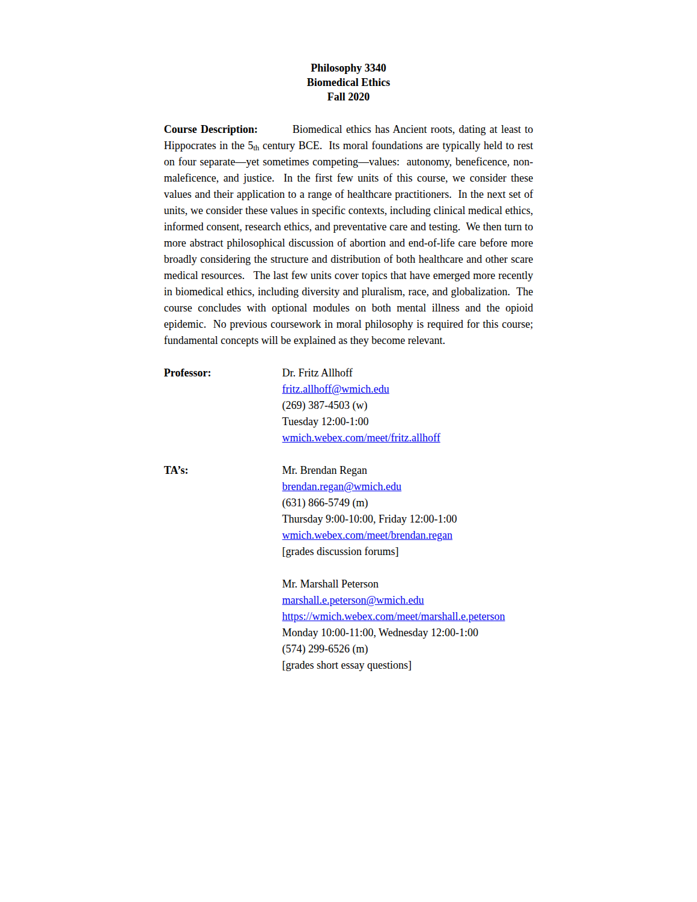Philosophy 3340 Biomedical Ethics Fall 2020
Course Description: Biomedical ethics has Ancient roots, dating at least to Hippocrates in the 5th century BCE. Its moral foundations are typically held to rest on four separate—yet sometimes competing—values: autonomy, beneficence, non-maleficence, and justice. In the first few units of this course, we consider these values and their application to a range of healthcare practitioners. In the next set of units, we consider these values in specific contexts, including clinical medical ethics, informed consent, research ethics, and preventative care and testing. We then turn to more abstract philosophical discussion of abortion and end-of-life care before more broadly considering the structure and distribution of both healthcare and other scare medical resources. The last few units cover topics that have emerged more recently in biomedical ethics, including diversity and pluralism, race, and globalization. The course concludes with optional modules on both mental illness and the opioid epidemic. No previous coursework in moral philosophy is required for this course; fundamental concepts will be explained as they become relevant.
| Professor: | Dr. Fritz Allhoff fritz.allhoff@wmich.edu (269) 387-4503 (w) Tuesday 12:00-1:00 wmich.webex.com/meet/fritz.allhoff |
| TA’s: | Mr. Brendan Regan brendan.regan@wmich.edu (631) 866-5749 (m) Thursday 9:00-10:00, Friday 12:00-1:00 wmich.webex.com/meet/brendan.regan [grades discussion forums] Mr. Marshall Peterson marshall.e.peterson@wmich.edu https://wmich.webex.com/meet/marshall.e.peterson Monday 10:00-11:00, Wednesday 12:00-1:00 (574) 299-6526 (m) [grades short essay questions] |